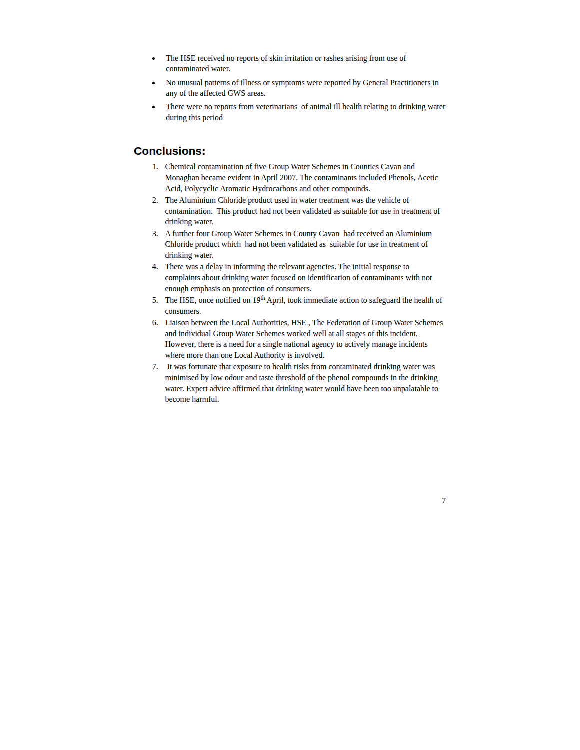The HSE received no reports of skin irritation or rashes arising from use of contaminated water.
No unusual patterns of illness or symptoms were reported by General Practitioners in any of the affected GWS areas.
There were no reports from veterinarians of animal ill health relating to drinking water during this period
Conclusions:
Chemical contamination of five Group Water Schemes in Counties Cavan and Monaghan became evident in April 2007. The contaminants included Phenols, Acetic Acid, Polycyclic Aromatic Hydrocarbons and other compounds.
The Aluminium Chloride product used in water treatment was the vehicle of contamination. This product had not been validated as suitable for use in treatment of drinking water.
A further four Group Water Schemes in County Cavan had received an Aluminium Chloride product which had not been validated as suitable for use in treatment of drinking water.
There was a delay in informing the relevant agencies. The initial response to complaints about drinking water focused on identification of contaminants with not enough emphasis on protection of consumers.
The HSE, once notified on 19th April, took immediate action to safeguard the health of consumers.
Liaison between the Local Authorities, HSE , The Federation of Group Water Schemes and individual Group Water Schemes worked well at all stages of this incident. However, there is a need for a single national agency to actively manage incidents where more than one Local Authority is involved.
It was fortunate that exposure to health risks from contaminated drinking water was minimised by low odour and taste threshold of the phenol compounds in the drinking water. Expert advice affirmed that drinking water would have been too unpalatable to become harmful.
7